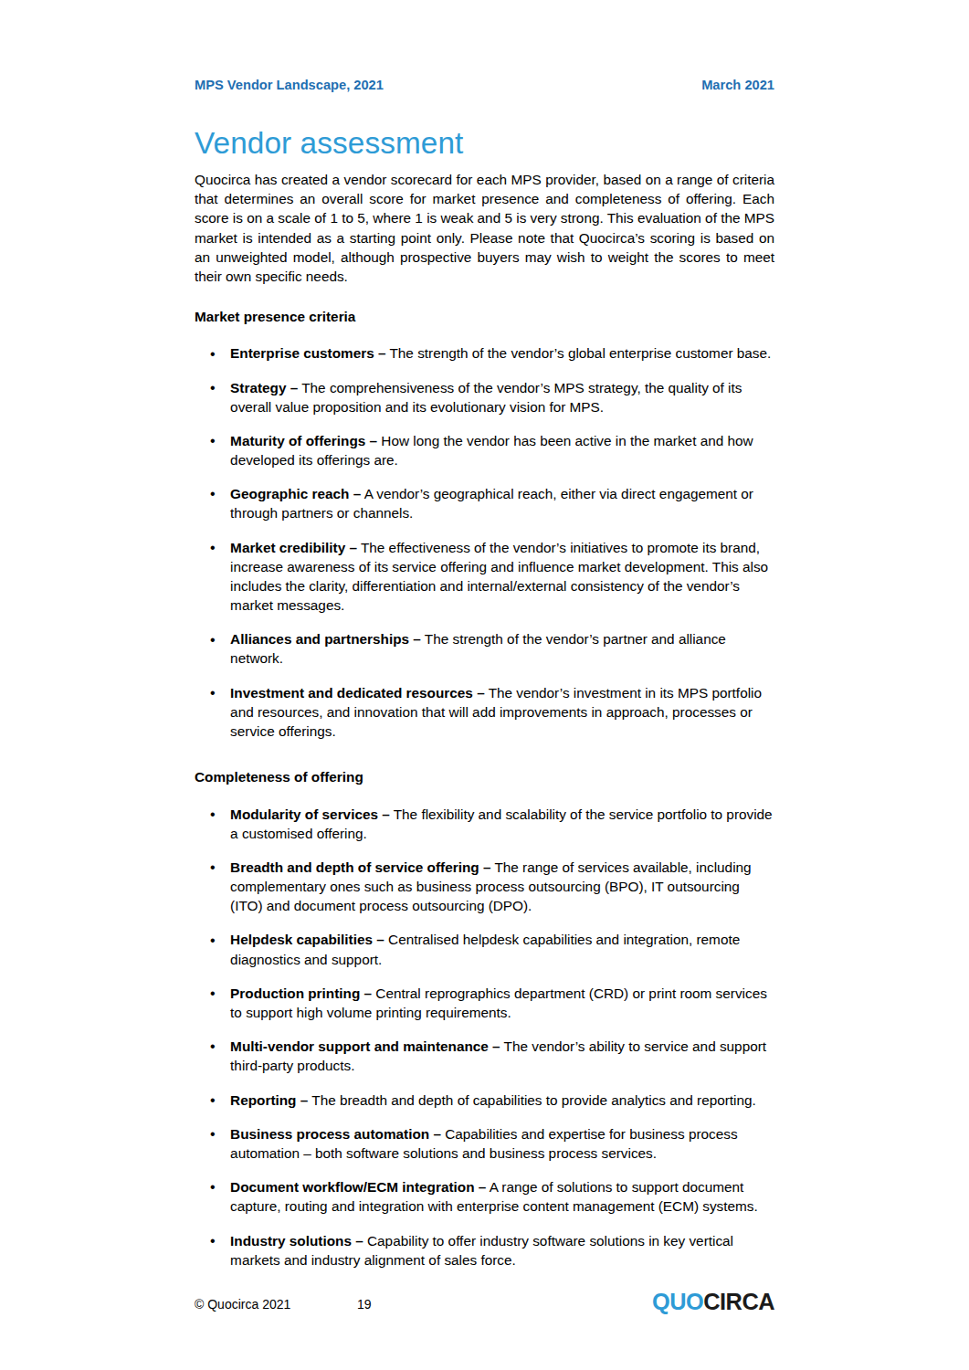MPS Vendor Landscape, 2021 March 2021
Vendor assessment
Quocirca has created a vendor scorecard for each MPS provider, based on a range of criteria that determines an overall score for market presence and completeness of offering. Each score is on a scale of 1 to 5, where 1 is weak and 5 is very strong. This evaluation of the MPS market is intended as a starting point only. Please note that Quocirca’s scoring is based on an unweighted model, although prospective buyers may wish to weight the scores to meet their own specific needs.
Market presence criteria
Enterprise customers – The strength of the vendor’s global enterprise customer base.
Strategy – The comprehensiveness of the vendor’s MPS strategy, the quality of its overall value proposition and its evolutionary vision for MPS.
Maturity of offerings – How long the vendor has been active in the market and how developed its offerings are.
Geographic reach – A vendor’s geographical reach, either via direct engagement or through partners or channels.
Market credibility – The effectiveness of the vendor’s initiatives to promote its brand, increase awareness of its service offering and influence market development. This also includes the clarity, differentiation and internal/external consistency of the vendor’s market messages.
Alliances and partnerships – The strength of the vendor’s partner and alliance network.
Investment and dedicated resources – The vendor’s investment in its MPS portfolio and resources, and innovation that will add improvements in approach, processes or service offerings.
Completeness of offering
Modularity of services – The flexibility and scalability of the service portfolio to provide a customised offering.
Breadth and depth of service offering – The range of services available, including complementary ones such as business process outsourcing (BPO), IT outsourcing (ITO) and document process outsourcing (DPO).
Helpdesk capabilities – Centralised helpdesk capabilities and integration, remote diagnostics and support.
Production printing – Central reprographics department (CRD) or print room services to support high volume printing requirements.
Multi-vendor support and maintenance – The vendor’s ability to service and support third-party products.
Reporting – The breadth and depth of capabilities to provide analytics and reporting.
Business process automation – Capabilities and expertise for business process automation – both software solutions and business process services.
Document workflow/ECM integration – A range of solutions to support document capture, routing and integration with enterprise content management (ECM) systems.
Industry solutions – Capability to offer industry software solutions in key vertical markets and industry alignment of sales force.
© Quocirca 2021 19 QUO CIRCA